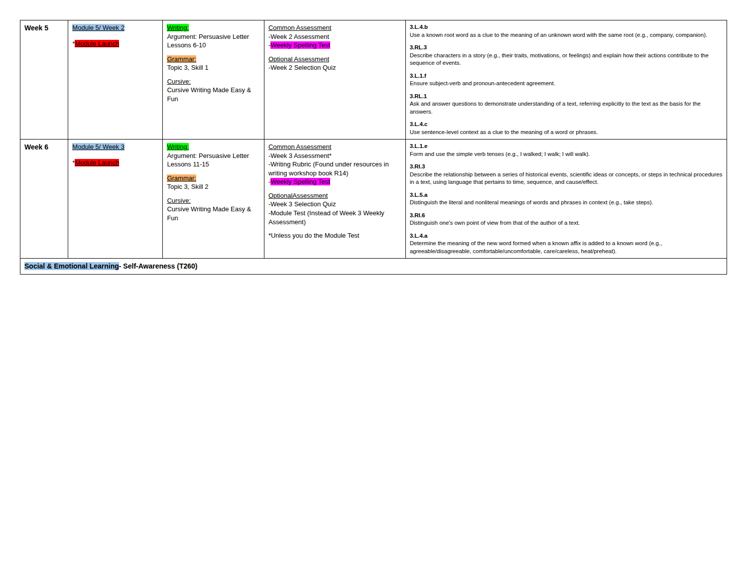| Week 5 | Module 5/ Week 2 * Module Launch | Writing: Argument: Persuasive Letter Lessons 6-10 Grammar: Topic 3, Skill 1 Cursive: Cursive Writing Made Easy & Fun | Common Assessment -Week 2 Assessment - Weekly Spelling Test Optional Assessment -Week 2 Selection Quiz | 3.L.4.b Use a known root word as a clue to the meaning of an unknown word with the same root (e.g., company, companion). 3.RL.3 Describe characters in a story (e.g., their traits, motivations, or feelings) and explain how their actions contribute to the sequence of events. 3.L.1.f Ensure subject-verb and pronoun-antecedent agreement. 3.RL.1 Ask and answer questions to demonstrate understanding of a text, referring explicitly to the text as the basis for the answers. 3.L.4.c Use sentence-level context as a clue to the meaning of a word or phrases. |
| Week 6 | Module 5/ Week 3 * Module Launch | Writing: Argument: Persuasive Letter Lessons 11-15 Grammar: Topic 3, Skill 2 Cursive: Cursive Writing Made Easy & Fun | Common Assessment -Week 3 Assessment* -Writing Rubric (Found under resources in writing workshop book R14) - Weekly Spelling Test OptionalAssessment -Week 3 Selection Quiz -Module Test (Instead of Week 3 Weekly Assessment) *Unless you do the Module Test | 3.L.1.e Form and use the simple verb tenses (e.g., I walked; I walk; I will walk). 3.RI.3 Describe the relationship between a series of historical events, scientific ideas or concepts, or steps in technical procedures in a text, using language that pertains to time, sequence, and cause/effect. 3.L.5.a Distinguish the literal and nonliteral meanings of words and phrases in context (e.g., take steps). 3.RI.6 Distinguish one's own point of view from that of the author of a text. 3.L.4.a Determine the meaning of the new word formed when a known affix is added to a known word (e.g., agreeable/disagreeable, comfortable/uncomfortable, care/careless, heat/preheat). |
| Social & Emotional Learning - Self-Awareness (T260) |